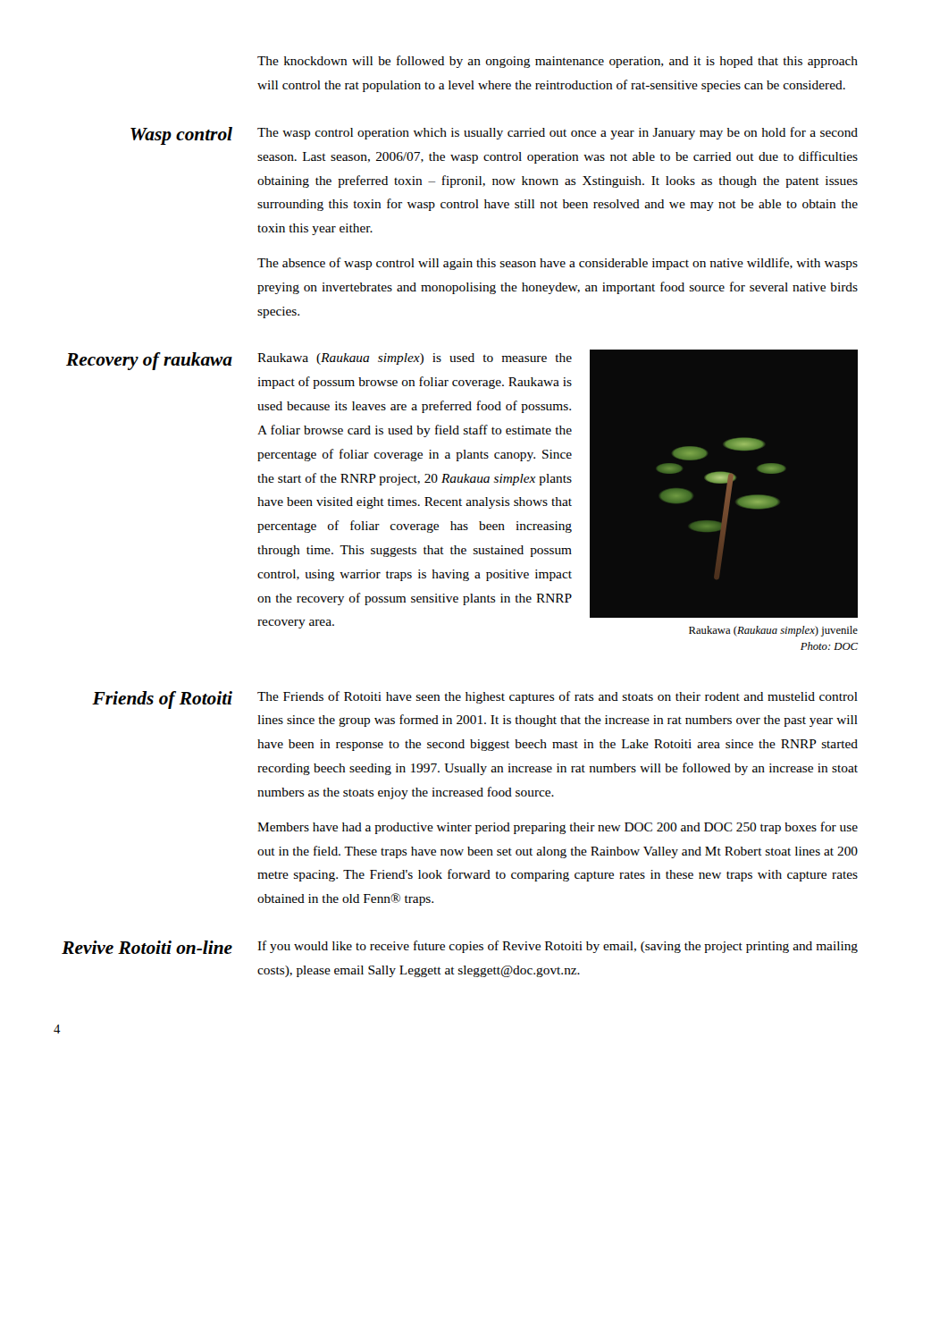The knockdown will be followed by an ongoing maintenance operation, and it is hoped that this approach will control the rat population to a level where the reintroduction of rat-sensitive species can be considered.
Wasp control
The wasp control operation which is usually carried out once a year in January may be on hold for a second season. Last season, 2006/07, the wasp control operation was not able to be carried out due to difficulties obtaining the preferred toxin – fipronil, now known as Xstinguish. It looks as though the patent issues surrounding this toxin for wasp control have still not been resolved and we may not be able to obtain the toxin this year either.
The absence of wasp control will again this season have a considerable impact on native wildlife, with wasps preying on invertebrates and monopolising the honeydew, an important food source for several native birds species.
Recovery of raukawa
Raukawa (Raukaua simplex) juvenile Photo: DOC
Raukawa (Raukaua simplex) is used to measure the impact of possum browse on foliar coverage. Raukawa is used because its leaves are a preferred food of possums. A foliar browse card is used by field staff to estimate the percentage of foliar coverage in a plants canopy. Since the start of the RNRP project, 20 Raukaua simplex plants have been visited eight times. Recent analysis shows that percentage of foliar coverage has been increasing through time. This suggests that the sustained possum control, using warrior traps is having a positive impact on the recovery of possum sensitive plants in the RNRP recovery area.
Friends of Rotoiti
The Friends of Rotoiti have seen the highest captures of rats and stoats on their rodent and mustelid control lines since the group was formed in 2001. It is thought that the increase in rat numbers over the past year will have been in response to the second biggest beech mast in the Lake Rotoiti area since the RNRP started recording beech seeding in 1997. Usually an increase in rat numbers will be followed by an increase in stoat numbers as the stoats enjoy the increased food source.
Members have had a productive winter period preparing their new DOC 200 and DOC 250 trap boxes for use out in the field. These traps have now been set out along the Rainbow Valley and Mt Robert stoat lines at 200 metre spacing. The Friend's look forward to comparing capture rates in these new traps with capture rates obtained in the old Fenn® traps.
Revive Rotoiti on-line
If you would like to receive future copies of Revive Rotoiti by email, (saving the project printing and mailing costs), please email Sally Leggett at sleggett@doc.govt.nz.
4